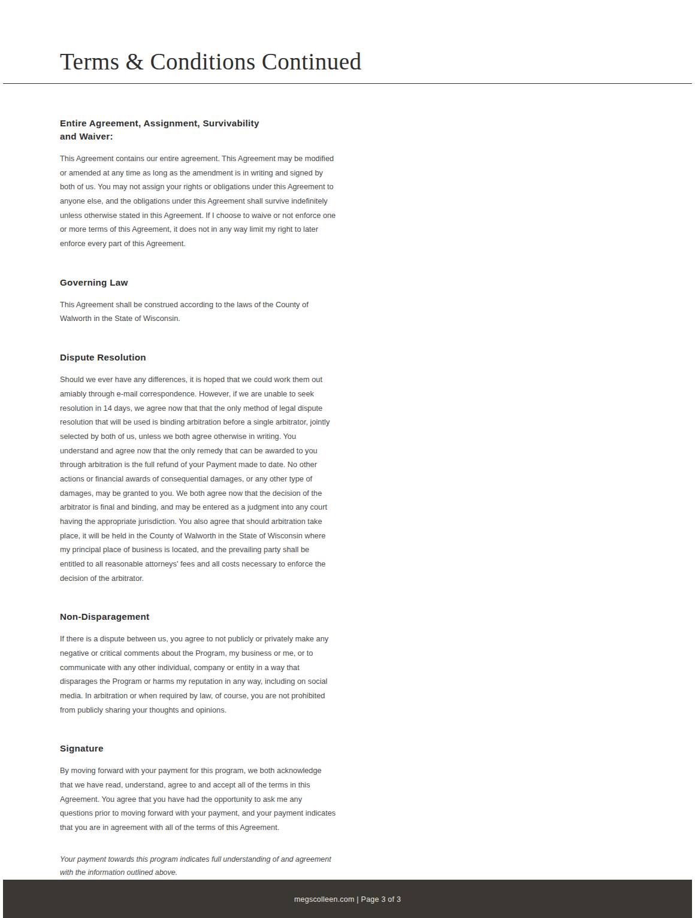Terms & Conditions Continued
Entire Agreement, Assignment, Survivability
and Waiver:
This Agreement contains our entire agreement. This Agreement may be modified or amended at any time as long as the amendment is in writing and signed by both of us. You may not assign your rights or obligations under this Agreement to anyone else, and the obligations under this Agreement shall survive indefinitely unless otherwise stated in this Agreement. If I choose to waive or not enforce one or more terms of this Agreement, it does not in any way limit my right to later enforce every part of this Agreement.
Governing Law
This Agreement shall be construed according to the laws of the County of Walworth in the State of Wisconsin.
Dispute Resolution
Should we ever have any differences, it is hoped that we could work them out amiably through e-mail correspondence. However, if we are unable to seek resolution in 14 days, we agree now that that the only method of legal dispute resolution that will be used is binding arbitration before a single arbitrator, jointly selected by both of us, unless we both agree otherwise in writing. You understand and agree now that the only remedy that can be awarded to you through arbitration is the full refund of your Payment made to date. No other actions or financial awards of consequential damages, or any other type of damages, may be granted to you. We both agree now that the decision of the arbitrator is final and binding, and may be entered as a judgment into any court having the appropriate jurisdiction. You also agree that should arbitration take place, it will be held in the County of Walworth in the State of Wisconsin where my principal place of business is located, and the prevailing party shall be entitled to all reasonable attorneys' fees and all costs necessary to enforce the decision of the arbitrator.
Non-Disparagement
If there is a dispute between us, you agree to not publicly or privately make any negative or critical comments about the Program, my business or me, or to communicate with any other individual, company or entity in a way that disparages the Program or harms my reputation in any way, including on social media. In arbitration or when required by law, of course, you are not prohibited from publicly sharing your thoughts and opinions.
Signature
By moving forward with your payment for this program, we both acknowledge that we have read, understand, agree to and accept all of the terms in this Agreement. You agree that you have had the opportunity to ask me any questions prior to moving forward with your payment, and your payment indicates that you are in agreement with all of the terms of this Agreement.
Your payment towards this program indicates full understanding of and agreement with the information outlined above.
megscolleen.com | Page 3 of 3